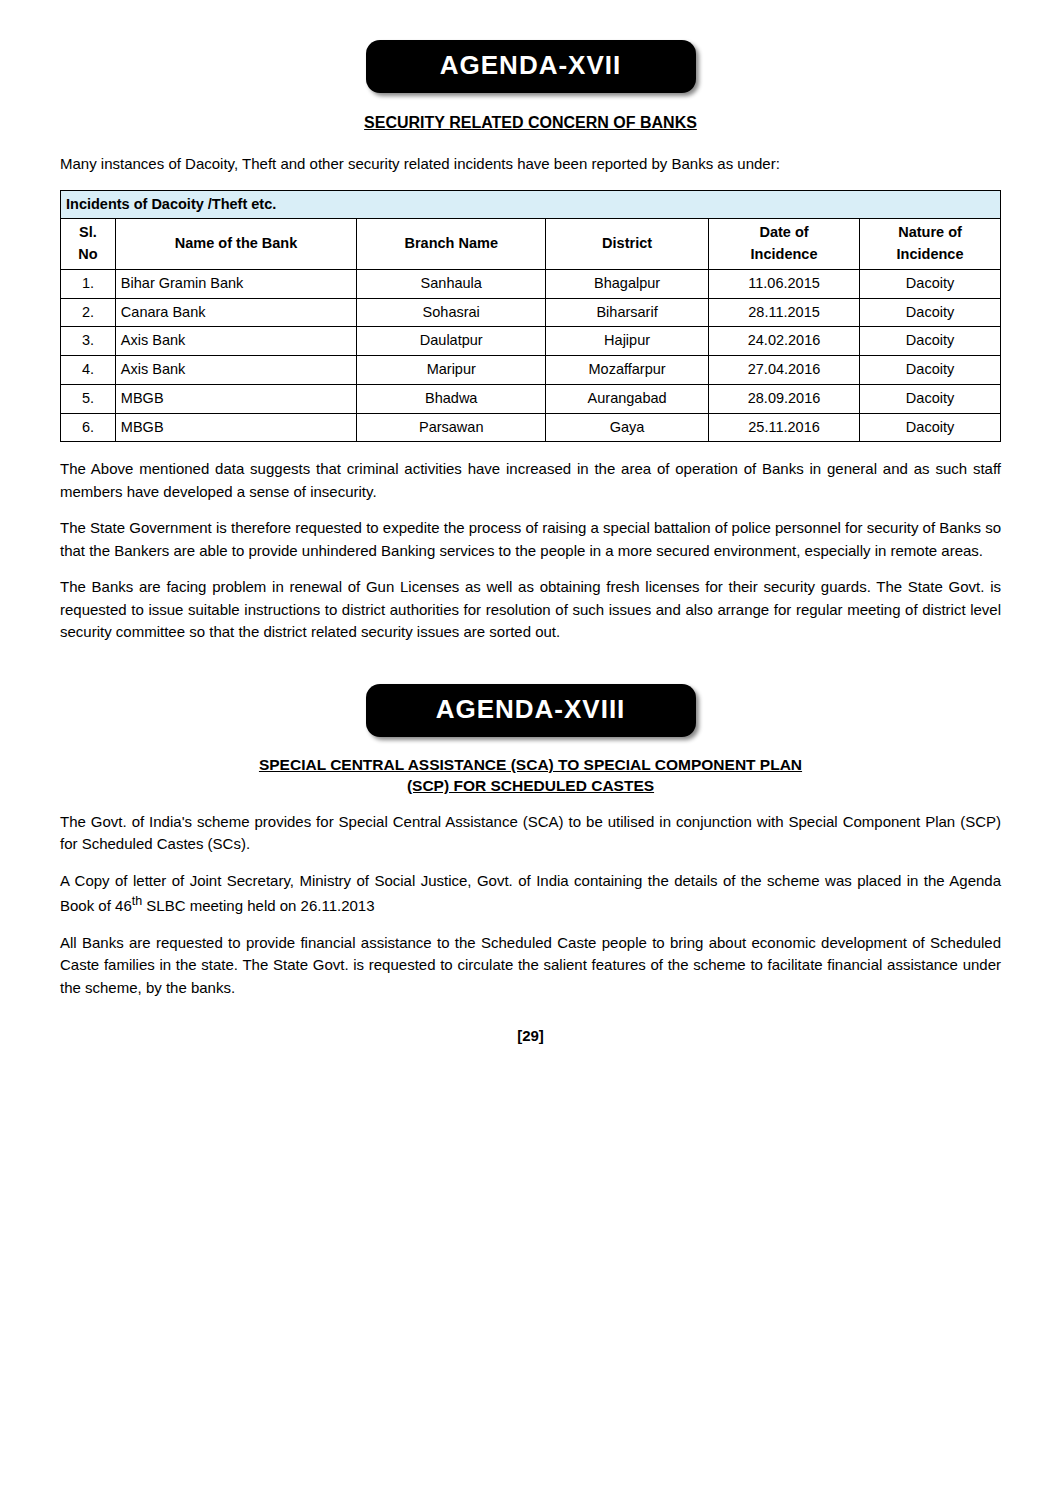AGENDA-XVII
SECURITY RELATED CONCERN OF BANKS
Many instances of Dacoity, Theft and other security related incidents have been reported by Banks as under:
| Incidents of Dacoity /Theft etc. |
| --- |
| Sl. No | Name of the Bank | Branch Name | District | Date of Incidence | Nature of Incidence |
| 1. | Bihar Gramin Bank | Sanhaula | Bhagalpur | 11.06.2015 | Dacoity |
| 2. | Canara Bank | Sohasrai | Biharsarif | 28.11.2015 | Dacoity |
| 3. | Axis Bank | Daulatpur | Hajipur | 24.02.2016 | Dacoity |
| 4. | Axis Bank | Maripur | Mozaffarpur | 27.04.2016 | Dacoity |
| 5. | MBGB | Bhadwa | Aurangabad | 28.09.2016 | Dacoity |
| 6. | MBGB | Parsawan | Gaya | 25.11.2016 | Dacoity |
The Above mentioned data suggests that criminal activities have increased in the area of operation of Banks in general and as such staff members have developed a sense of insecurity.
The State Government is therefore requested to expedite the process of raising a special battalion of police personnel for security of Banks so that the Bankers are able to provide unhindered Banking services to the people in a more secured environment, especially in remote areas.
The Banks are facing problem in renewal of Gun Licenses as well as obtaining fresh licenses for their security guards. The State Govt. is requested to issue suitable instructions to district authorities for resolution of such issues and also arrange for regular meeting of district level security committee so that the district related security issues are sorted out.
AGENDA-XVIII
SPECIAL CENTRAL ASSISTANCE (SCA) TO SPECIAL COMPONENT PLAN
(SCP) FOR SCHEDULED CASTES
The Govt. of India's scheme provides for Special Central Assistance (SCA) to be utilised in conjunction with Special Component Plan (SCP) for Scheduled Castes (SCs).
A Copy of letter of Joint Secretary, Ministry of Social Justice, Govt. of India containing the details of the scheme was placed in the Agenda Book of 46th SLBC meeting held on 26.11.2013
All Banks are requested to provide financial assistance to the Scheduled Caste people to bring about economic development of Scheduled Caste families in the state. The State Govt. is requested to circulate the salient features of the scheme to facilitate financial assistance under the scheme, by the banks.
[29]